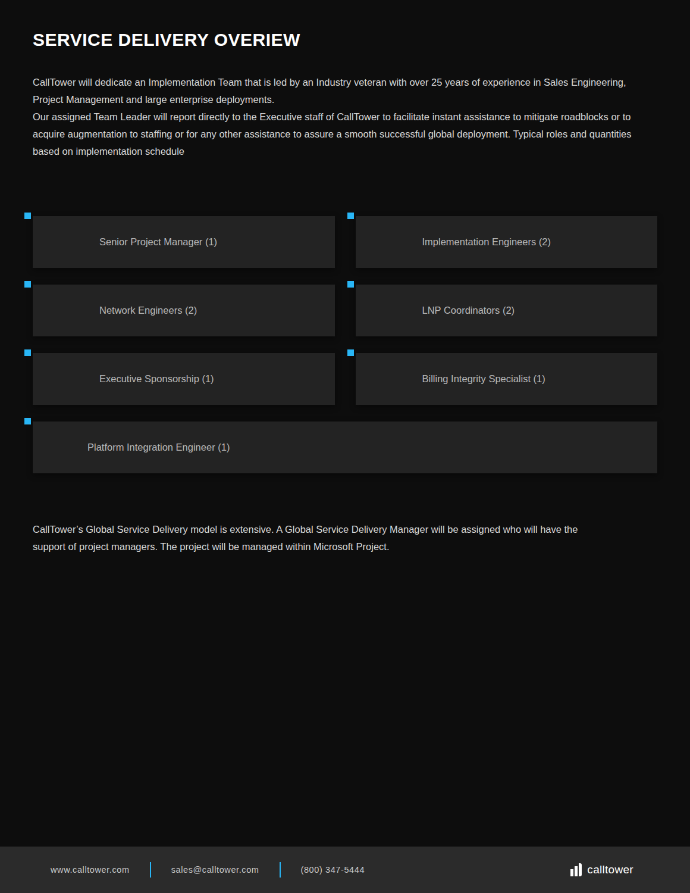SERVICE DELIVERY OVERIEW
CallTower will dedicate an Implementation Team that is led by an Industry veteran with over 25 years of experience in Sales Engineering, Project Management and large enterprise deployments.
Our assigned Team Leader will report directly to the Executive staff of CallTower to facilitate instant assistance to mitigate roadblocks or to acquire augmentation to staffing or for any other assistance to assure a smooth successful global deployment. Typical roles and quantities based on implementation schedule
Senior Project Manager (1)
Implementation Engineers (2)
Network Engineers (2)
LNP Coordinators (2)
Executive Sponsorship (1)
Billing Integrity Specialist (1)
Platform Integration Engineer (1)
CallTower’s Global Service Delivery model is extensive. A Global Service Delivery Manager will be assigned who will have the support of project managers. The project will be managed within Microsoft Project.
www.calltower.com sales@calltower.com (800) 347-5444
calltower